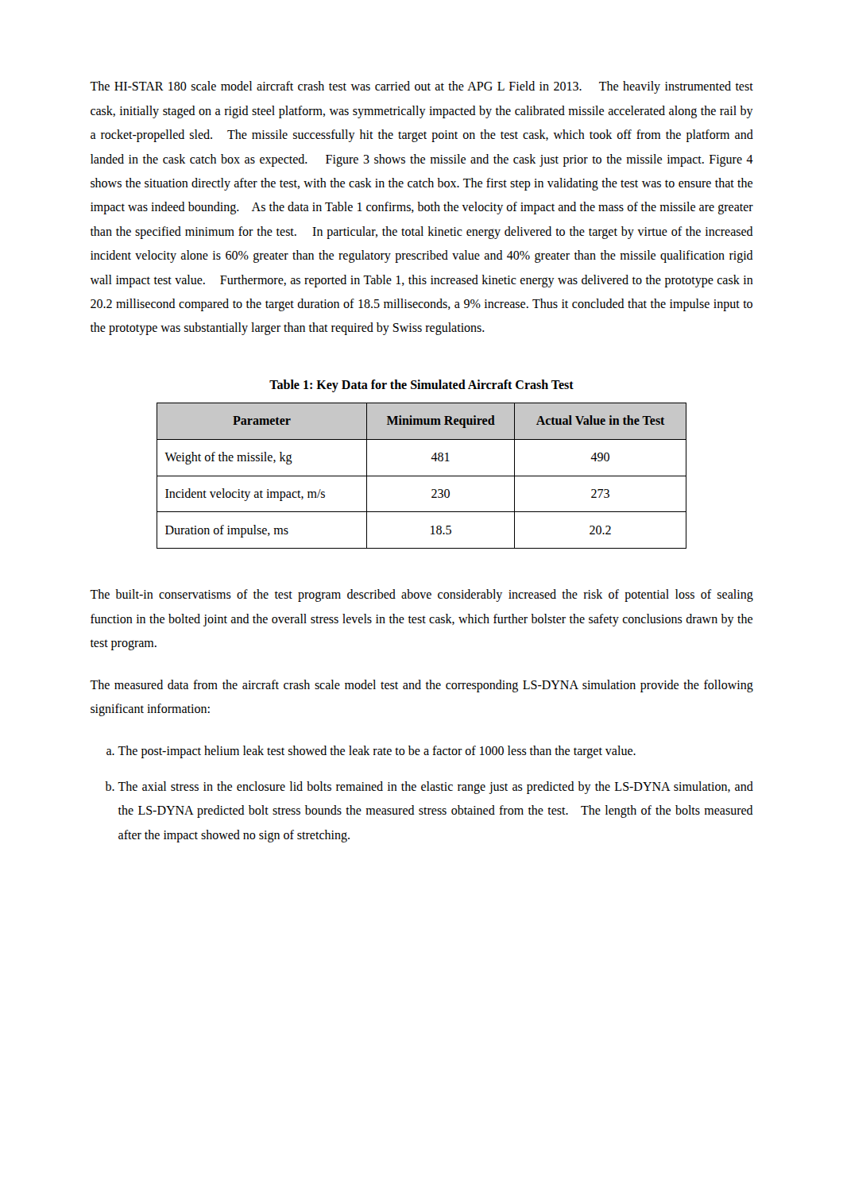The HI-STAR 180 scale model aircraft crash test was carried out at the APG L Field in 2013. The heavily instrumented test cask, initially staged on a rigid steel platform, was symmetrically impacted by the calibrated missile accelerated along the rail by a rocket-propelled sled. The missile successfully hit the target point on the test cask, which took off from the platform and landed in the cask catch box as expected. Figure 3 shows the missile and the cask just prior to the missile impact. Figure 4 shows the situation directly after the test, with the cask in the catch box. The first step in validating the test was to ensure that the impact was indeed bounding. As the data in Table 1 confirms, both the velocity of impact and the mass of the missile are greater than the specified minimum for the test. In particular, the total kinetic energy delivered to the target by virtue of the increased incident velocity alone is 60% greater than the regulatory prescribed value and 40% greater than the missile qualification rigid wall impact test value. Furthermore, as reported in Table 1, this increased kinetic energy was delivered to the prototype cask in 20.2 millisecond compared to the target duration of 18.5 milliseconds, a 9% increase. Thus it concluded that the impulse input to the prototype was substantially larger than that required by Swiss regulations.
Table 1: Key Data for the Simulated Aircraft Crash Test
| Parameter | Minimum Required | Actual Value in the Test |
| --- | --- | --- |
| Weight of the missile, kg | 481 | 490 |
| Incident velocity at impact, m/s | 230 | 273 |
| Duration of impulse, ms | 18.5 | 20.2 |
The built-in conservatisms of the test program described above considerably increased the risk of potential loss of sealing function in the bolted joint and the overall stress levels in the test cask, which further bolster the safety conclusions drawn by the test program.
The measured data from the aircraft crash scale model test and the corresponding LS-DYNA simulation provide the following significant information:
The post-impact helium leak test showed the leak rate to be a factor of 1000 less than the target value.
The axial stress in the enclosure lid bolts remained in the elastic range just as predicted by the LS-DYNA simulation, and the LS-DYNA predicted bolt stress bounds the measured stress obtained from the test. The length of the bolts measured after the impact showed no sign of stretching.